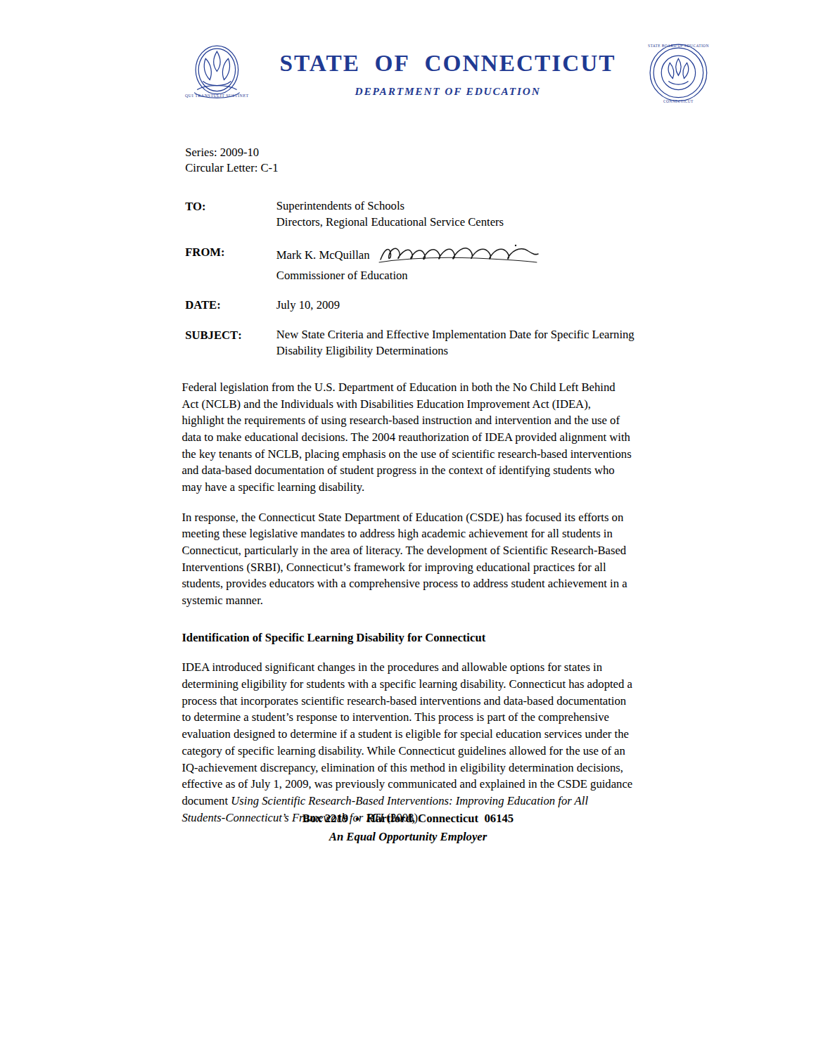QUI TRANSTULIT SUSTINET
STATE OF CONNECTICUT
DEPARTMENT OF EDUCATION
STATE BOARD OF EDUCATION CONNECTICUT
Series: 2009-10
Circular Letter: C-1
| TO: | Superintendents of Schools Directors, Regional Educational Service Centers |
| FROM: | Mark K. McQuillan Commissioner of Education |
| DATE: | July 10, 2009 |
| SUBJECT : | New State Criteria and Effective Implementation Date for Specific Learning Disability Eligibility Determinations |
Federal legislation from the U.S. Department of Education in both the No Child Left Behind Act (NCLB) and the Individuals with Disabilities Education Improvement Act (IDEA), highlight the requirements of using research-based instruction and intervention and the use of data to make educational decisions. The 2004 reauthorization of IDEA provided alignment with the key tenants of NCLB, placing emphasis on the use of scientific research-based interventions and data-based documentation of student progress in the context of identifying students who may have a specific learning disability.
In response, the Connecticut State Department of Education (CSDE) has focused its efforts on meeting these legislative mandates to address high academic achievement for all students in Connecticut, particularly in the area of literacy. The development of Scientific Research-Based Interventions (SRBI), Connecticut’s framework for improving educational practices for all students, provides educators with a comprehensive process to address student achievement in a systemic manner.
Identification of Specific Learning Disability for Connecticut
IDEA introduced significant changes in the procedures and allowable options for states in determining eligibility for students with a specific learning disability. Connecticut has adopted a process that incorporates scientific research-based interventions and data-based documentation to determine a student’s response to intervention. This process is part of the comprehensive evaluation designed to determine if a student is eligible for special education services under the category of specific learning disability. While Connecticut guidelines allowed for the use of an IQ-achievement discrepancy, elimination of this method in eligibility determination decisions, effective as of July 1, 2009, was previously communicated and explained in the CSDE guidance document Using Scientific Research-Based Interventions: Improving Education for All Students-Connecticut’s Framework for RTI (2008).
Box 2219 • Hartford, Connecticut 06145
An Equal Opportunity Employer